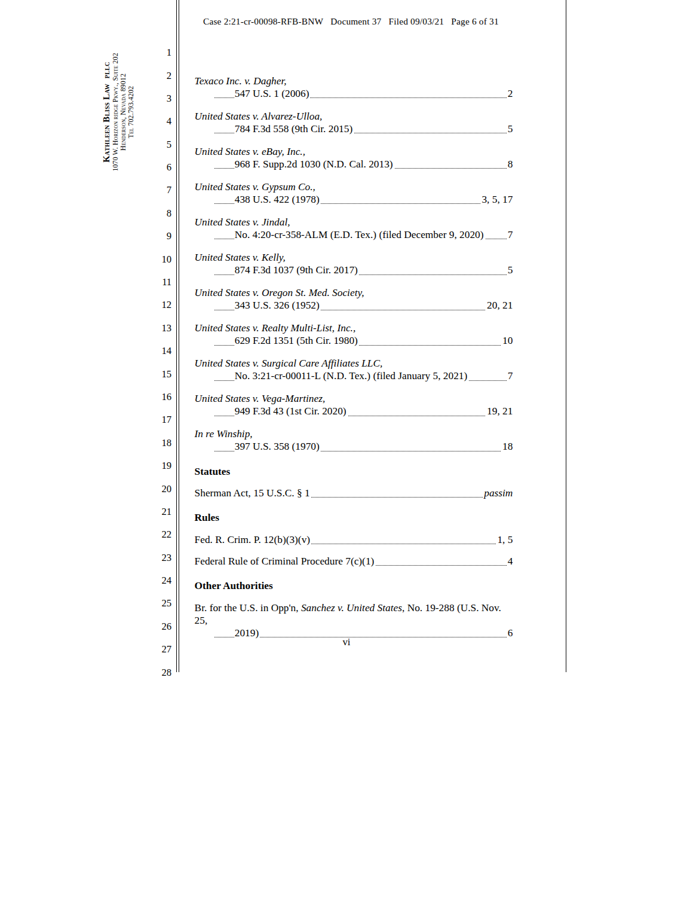Case 2:21-cr-00098-RFB-BNW Document 37 Filed 09/03/21 Page 6 of 31
1
2
3
4
5
6
7
8
9
10
11
12
13
14
15
16
17
18
19
20
21
22
23
24
25
26
27
28
Kathleen Bliss Law pllc
1070 W. Horizon ridge Pkwy., Suite 202
Henderson, Nevada 89012
Tel 702.793.4202
Texaco Inc. v. Dagher,
2547 U.S. 1 (2006)
United States v. Alvarez-Ulloa,
5784 F.3d 558 (9th Cir. 2015)
United States v. eBay, Inc.,
8968 F. Supp.2d 1030 (N.D. Cal. 2013)
United States v. Gypsum Co.,
3, 5, 17438 U.S. 422 (1978)
United States v. Jindal,
7 No. 4:20-cr-358-ALM (E.D. Tex.) (filed December 9, 2020)
United States v. Kelly,
5874 F.3d 1037 (9th Cir. 2017)
United States v. Oregon St. Med. Society,
20, 21343 U.S. 326 (1952)
United States v. Realty Multi-List, Inc.,
10629 F.2d 1351 (5th Cir. 1980)
United States v. Surgical Care Affiliates LLC,
7 No. 3:21-cr-00011-L (N.D. Tex.) (filed January 5, 2021)
United States v. Vega-Martinez,
19, 21949 F.3d 43 (1st Cir. 2020)
In re Winship,
18397 U.S. 358 (1970)
Statutes
passim Sherman Act, 15 U.S.C. § 1
Rules
1, 5 Fed. R. Crim. P. 12(b)(3)(v)
4 Federal Rule of Criminal Procedure 7(c)(1)
Other Authorities
Br. for the U.S. in Opp'n, Sanchez v. United States, No. 19-288 (U.S. Nov. 25,
62019)
vi